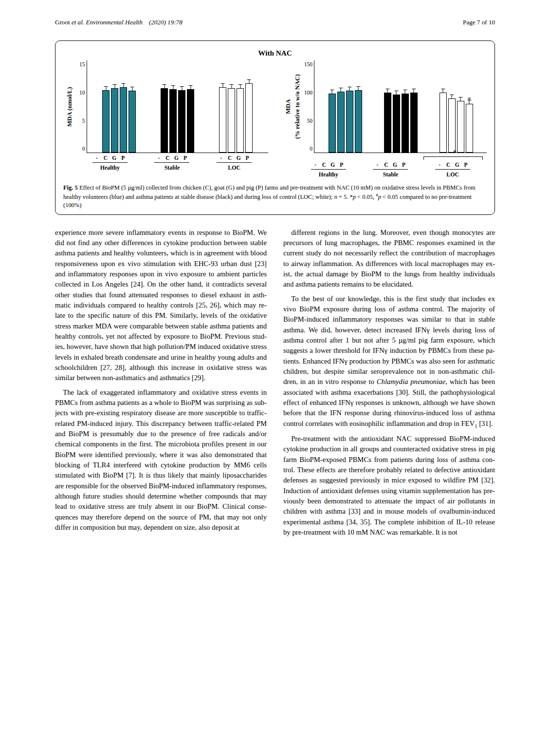Groot et al. Environmental Health (2020) 19:78
Page 7 of 10
With NAC
MDA (nmol/L)
15
10
5
0
-CGP
-CGP
-CGP
Healthy
Stable
LOC
MDA
(% relative to w/o NAC)
150
100
50
0
#
*
-CGP
-CGP
-CGP
Healthy
Stable
LOC
Fig. 5 Effect of BioPM (5 µg/ml) collected from chicken (C), goat (G) and pig (P) farms and pre-treatment with NAC (10 mM) on oxidative stress levels in PBMCs from healthy volunteers (blue) and asthma patients at stable disease (black) and during loss of control (LOC; white); n = 5. *p < 0.05, #p < 0.05 compared to no pre-treatment (100%)
experience more severe inflammatory events in response to BioPM. We did not find any other differences in cytokine production between stable asthma patients and healthy volunteers, which is in agreement with blood responsiveness upon ex vivo stimulation with EHC-93 urban dust [23] and inflammatory responses upon in vivo exposure to ambient particles collected in Los Angeles [24]. On the other hand, it contradicts several other studies that found attenuated responses to diesel exhaust in asthmatic individuals compared to healthy controls [25, 26], which may relate to the specific nature of this PM. Similarly, levels of the oxidative stress marker MDA were comparable between stable asthma patients and healthy controls, yet not affected by exposure to BioPM. Previous studies, however, have shown that high pollution/PM induced oxidative stress levels in exhaled breath condensate and urine in healthy young adults and schoolchildren [27, 28], although this increase in oxidative stress was similar between non-asthmatics and asthmatics [29].
The lack of exaggerated inflammatory and oxidative stress events in PBMCs from asthma patients as a whole to BioPM was surprising as subjects with pre-existing respiratory disease are more susceptible to traffic-related PM-induced injury. This discrepancy between traffic-related PM and BioPM is presumably due to the presence of free radicals and/or chemical components in the first. The microbiota profiles present in our BioPM were identified previously, where it was also demonstrated that blocking of TLR4 interfered with cytokine production by MM6 cells stimulated with BioPM [7]. It is thus likely that mainly liposaccharides are responsible for the observed BioPM-induced inflammatory responses, although future studies should determine whether compounds that may lead to oxidative stress are truly absent in our BioPM. Clinical consequences may therefore depend on the source of PM, that may not only differ in composition but may, dependent on size, also deposit at
different regions in the lung. Moreover, even though monocytes are precursors of lung macrophages, the PBMC responses examined in the current study do not necessarily reflect the contribution of macrophages to airway inflammation. As differences with local macrophages may exist, the actual damage by BioPM to the lungs from healthy individuals and asthma patients remains to be elucidated.
To the best of our knowledge, this is the first study that includes ex vivo BioPM exposure during loss of asthma control. The majority of BioPM-induced inflammatory responses was similar to that in stable asthma. We did, however, detect increased IFNγ levels during loss of asthma control after 1 but not after 5 µg/ml pig farm exposure, which suggests a lower threshold for IFNγ induction by PBMCs from these patients. Enhanced IFNγ production by PBMCs was also seen for asthmatic children, but despite similar seroprevalence not in non-asthmatic children, in an in vitro response to Chlamydia pneumoniae, which has been associated with asthma exacerbations [30]. Still, the pathophysiological effect of enhanced IFNγ responses is unknown, although we have shown before that the IFN response during rhinovirus-induced loss of asthma control correlates with eosinophilic inflammation and drop in FEV1 [31].
Pre-treatment with the antioxidant NAC suppressed BioPM-induced cytokine production in all groups and counteracted oxidative stress in pig farm BioPM-exposed PBMCs from patients during loss of asthma control. These effects are therefore probably related to defective antioxidant defenses as suggested previously in mice exposed to wildfire PM [32]. Induction of antioxidant defenses using vitamin supplementation has previously been demonstrated to attenuate the impact of air pollutants in children with asthma [33] and in mouse models of ovalbumin-induced experimental asthma [34, 35]. The complete inhibition of IL-10 release by pre-treatment with 10 mM NAC was remarkable. It is not